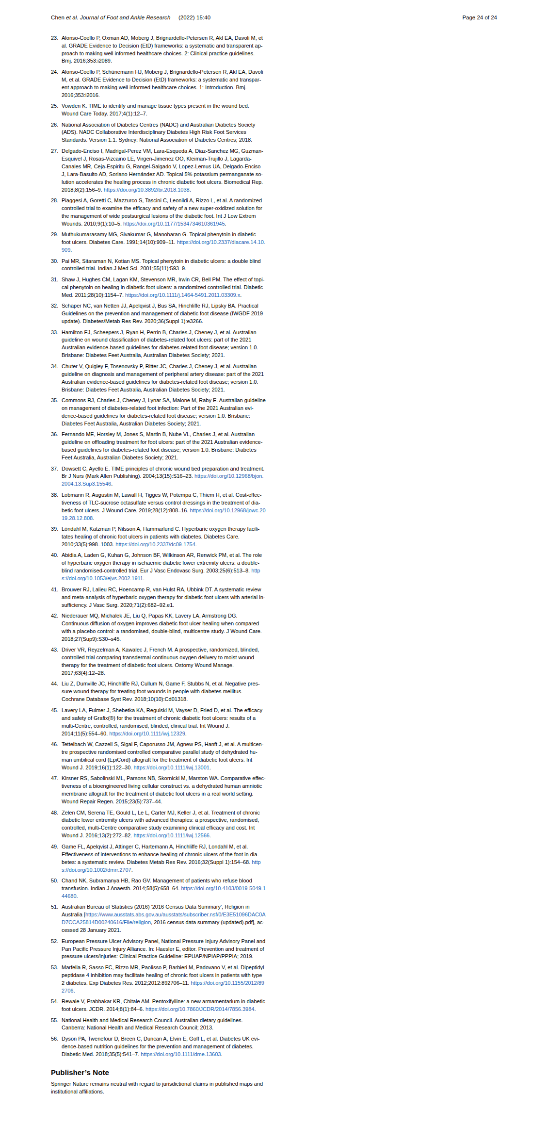Chen et al. Journal of Foot and Ankle Research (2022) 15:40
Page 24 of 24
Alonso-Coello P, Oxman AD, Moberg J, Brignardello-Petersen R, Akl EA, Davoli M, et al. GRADE Evidence to Decision (EtD) frameworks: a systematic and transparent approach to making well informed healthcare choices. 2: Clinical practice guidelines. Bmj. 2016;353:i2089.
Alonso-Coello P, Schünemann HJ, Moberg J, Brignardello-Petersen R, Akl EA, Davoli M, et al. GRADE Evidence to Decision (EtD) frameworks: a systematic and transparent approach to making well informed healthcare choices. 1: Introduction. Bmj. 2016;353:i2016.
Vowden K. TIME to identify and manage tissue types present in the wound bed. Wound Care Today. 2017;4(1):12–7.
National Association of Diabetes Centres (NADC) and Australian Diabetes Society (ADS). NADC Collaborative Interdisciplinary Diabetes High Risk Foot Services Standards. Version 1.1. Sydney: National Association of Diabetes Centres; 2018.
Delgado-Enciso I, Madrigal-Perez VM, Lara-Esqueda A, Diaz-Sanchez MG, Guzman-Esquivel J, Rosas-Vizcaino LE, Virgen-Jimenez OO, Kleiman-Trujillo J, Lagarda-Canales MR, Ceja-Espiritu G, Rangel-Salgado V, Lopez-Lemus UA, Delgado-Enciso J, Lara-Basulto AD, Soriano Hernández AD. Topical 5% potassium permanganate solution accelerates the healing process in chronic diabetic foot ulcers. Biomedical Rep. 2018;8(2):156–9. https://doi.org/10.3892/br.2018.1038.
Piaggesi A, Goretti C, Mazzurco S, Tascini C, Leonildi A, Rizzo L, et al. A randomized controlled trial to examine the efficacy and safety of a new super-oxidized solution for the management of wide postsurgical lesions of the diabetic foot. Int J Low Extrem Wounds. 2010;9(1):10–5. https://doi.org/10.1177/1534734610361945.
Muthukumarasamy MG, Sivakumar G, Manoharan G. Topical phenytoin in diabetic foot ulcers. Diabetes Care. 1991;14(10):909–11. https://doi.org/10.2337/diacare.14.10.909.
Pai MR, Sitaraman N, Kotian MS. Topical phenytoin in diabetic ulcers: a double blind controlled trial. Indian J Med Sci. 2001;55(11):593–9.
Shaw J, Hughes CM, Lagan KM, Stevenson MR, Irwin CR, Bell PM. The effect of topical phenytoin on healing in diabetic foot ulcers: a randomized controlled trial. Diabetic Med. 2011;28(10):1154–7. https://doi.org/10.1111/j.1464-5491.2011.03309.x.
Schaper NC, van Netten JJ, Apelqvist J, Bus SA, Hinchliffe RJ, Lipsky BA. Practical Guidelines on the prevention and management of diabetic foot disease (IWGDF 2019 update). Diabetes/Metab Res Rev. 2020;36(Suppl 1):e3266.
Hamilton EJ, Scheepers J, Ryan H, Perrin B, Charles J, Cheney J, et al. Australian guideline on wound classification of diabetes-related foot ulcers: part of the 2021 Australian evidence-based guidelines for diabetes-related foot disease; version 1.0. Brisbane: Diabetes Feet Australia, Australian Diabetes Society; 2021.
Chuter V, Quigley F, Tosenovsky P, Ritter JC, Charles J, Cheney J, et al. Australian guideline on diagnosis and management of peripheral artery disease: part of the 2021 Australian evidence-based guidelines for diabetes-related foot disease; version 1.0. Brisbane: Diabetes Feet Australia, Australian Diabetes Society; 2021.
Commons RJ, Charles J, Cheney J, Lynar SA, Malone M, Raby E. Australian guideline on management of diabetes-related foot infection: Part of the 2021 Australian evidence-based guidelines for diabetes-related foot disease; version 1.0. Brisbane: Diabetes Feet Australia, Australian Diabetes Society; 2021.
Fernando ME, Horsley M, Jones S, Martin B, Nube VL, Charles J, et al. Australian guideline on offloading treatment for foot ulcers: part of the 2021 Australian evidence-based guidelines for diabetes-related foot disease; version 1.0. Brisbane: Diabetes Feet Australia, Australian Diabetes Society; 2021.
Dowsett C, Ayello E. TIME principles of chronic wound bed preparation and treatment. Br J Nurs (Mark Allen Publishing). 2004;13(15):S16–23. https://doi.org/10.12968/bjon.2004.13.Sup3.15546.
Lobmann R, Augustin M, Lawall H, Tigges W, Potempa C, Thiem H, et al. Cost-effectiveness of TLC-sucrose octasulfate versus control dressings in the treatment of diabetic foot ulcers. J Wound Care. 2019;28(12):808–16. https://doi.org/10.12968/jowc.2019.28.12.808.
Löndahl M, Katzman P, Nilsson A, Hammarlund C. Hyperbaric oxygen therapy facilitates healing of chronic foot ulcers in patients with diabetes. Diabetes Care. 2010;33(5):998–1003. https://doi.org/10.2337/dc09-1754.
Abidia A, Laden G, Kuhan G, Johnson BF, Wilkinson AR, Renwick PM, et al. The role of hyperbaric oxygen therapy in ischaemic diabetic lower extremity ulcers: a double-blind randomised-controlled trial. Eur J Vasc Endovasc Surg. 2003;25(6):513–8. https://doi.org/10.1053/ejvs.2002.1911.
Brouwer RJ, Lalieu RC, Hoencamp R, van Hulst RA, Ubbink DT. A systematic review and meta-analysis of hyperbaric oxygen therapy for diabetic foot ulcers with arterial insufficiency. J Vasc Surg. 2020;71(2):682–92.e1.
Niederauer MQ, Michalek JE, Liu Q, Papas KK, Lavery LA, Armstrong DG. Continuous diffusion of oxygen improves diabetic foot ulcer healing when compared with a placebo control: a randomised, double-blind, multicentre study. J Wound Care. 2018;27(Sup9):S30–s45.
Driver VR, Reyzelman A, Kawalec J, French M. A prospective, randomized, blinded, controlled trial comparing transdermal continuous oxygen delivery to moist wound therapy for the treatment of diabetic foot ulcers. Ostomy Wound Manage. 2017;63(4):12–28.
Liu Z, Dumville JC, Hinchliffe RJ, Cullum N, Game F, Stubbs N, et al. Negative pressure wound therapy for treating foot wounds in people with diabetes mellitus. Cochrane Database Syst Rev. 2018;10(10):Cd01318.
Lavery LA, Fulmer J, Shebetka KA, Regulski M, Vayser D, Fried D, et al. The efficacy and safety of Grafix(®) for the treatment of chronic diabetic foot ulcers: results of a multi-Centre, controlled, randomised, blinded, clinical trial. Int Wound J. 2014;11(5):554–60. https://doi.org/10.1111/iwj.12329.
Tettelbach W, Cazzell S, Sigal F, Caporusso JM, Agnew PS, Hanft J, et al. A multicentre prospective randomised controlled comparative parallel study of dehydrated human umbilical cord (EpiCord) allograft for the treatment of diabetic foot ulcers. Int Wound J. 2019;16(1):122–30. https://doi.org/10.1111/iwj.13001.
Kirsner RS, Sabolinski ML, Parsons NB, Skornicki M, Marston WA. Comparative effectiveness of a bioengineered living cellular construct vs. a dehydrated human amniotic membrane allograft for the treatment of diabetic foot ulcers in a real world setting. Wound Repair Regen. 2015;23(5):737–44.
Zelen CM, Serena TE, Gould L, Le L, Carter MJ, Keller J, et al. Treatment of chronic diabetic lower extremity ulcers with advanced therapies: a prospective, randomised, controlled, multi-Centre comparative study examining clinical efficacy and cost. Int Wound J. 2016;13(2):272–82. https://doi.org/10.1111/iwj.12566.
Game FL, Apelqvist J, Attinger C, Hartemann A, Hinchliffe RJ, Londahl M, et al. Effectiveness of interventions to enhance healing of chronic ulcers of the foot in diabetes: a systematic review. Diabetes Metab Res Rev. 2016;32(Suppl 1):154–68. https://doi.org/10.1002/dmrr.2707.
Chand NK, Subramanya HB, Rao GV. Management of patients who refuse blood transfusion. Indian J Anaesth. 2014;58(5):658–64. https://doi.org/10.4103/0019-5049.144680.
Australian Bureau of Statistics (2016) '2016 Census Data Summary', Religion in Australia [https://www.ausstats.abs.gov.au/ausstats/subscriber.nsf/0/E3E51096DAC0AD7CCA25814D00240616/File/religion, 2016 census data summary (updated).pdf], accessed 28 January 2021.
European Pressure Ulcer Advisory Panel, National Pressure Injury Advisory Panel and Pan Pacific Pressure Injury Alliance. In: Haesler E, editor. Prevention and treatment of pressure ulcers/injuries: Clinical Practice Guideline: EPUAP/NPIAP/PPPIA; 2019.
Marfella R, Sasso FC, Rizzo MR, Paolisso P, Barbieri M, Padovano V, et al. Dipeptidyl peptidase 4 inhibition may facilitate healing of chronic foot ulcers in patients with type 2 diabetes. Exp Diabetes Res. 2012;2012:892706–11. https://doi.org/10.1155/2012/892706.
Rewale V, Prabhakar KR, Chitale AM. Pentoxifylline: a new armamentarium in diabetic foot ulcers. JCDR. 2014;8(1):84–6. https://doi.org/10.7860/JCDR/2014/7856.3984.
National Health and Medical Research Council. Australian dietary guidelines. Canberra: National Health and Medical Research Council; 2013.
Dyson PA, Twenefour D, Breen C, Duncan A, Elvin E, Goff L, et al. Diabetes UK evidence-based nutrition guidelines for the prevention and management of diabetes. Diabetic Med. 2018;35(5):541–7. https://doi.org/10.1111/dme.13603.
Publisher’s Note
Springer Nature remains neutral with regard to jurisdictional claims in published maps and institutional affiliations.